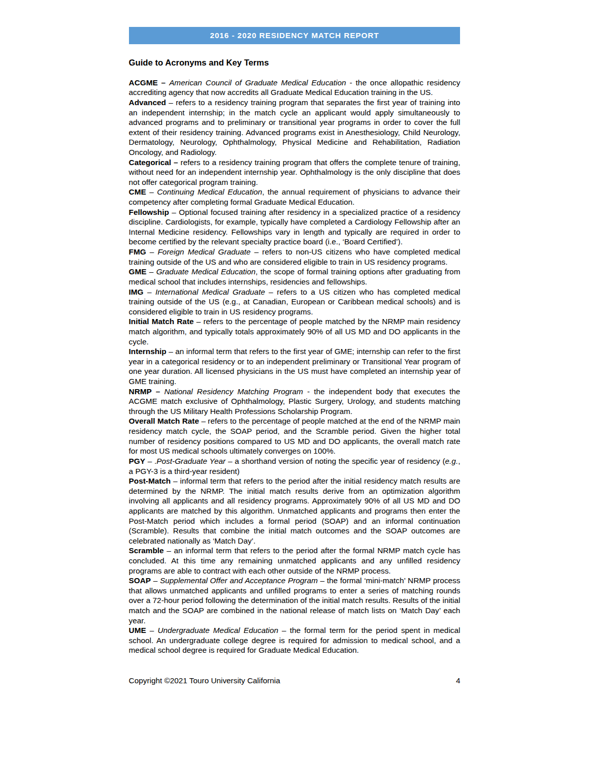2016 - 2020 RESIDENCY MATCH REPORT
Guide to Acronyms and Key Terms
ACGME – American Council of Graduate Medical Education - the once allopathic residency accrediting agency that now accredits all Graduate Medical Education training in the US.
Advanced – refers to a residency training program that separates the first year of training into an independent internship; in the match cycle an applicant would apply simultaneously to advanced programs and to preliminary or transitional year programs in order to cover the full extent of their residency training. Advanced programs exist in Anesthesiology, Child Neurology, Dermatology, Neurology, Ophthalmology, Physical Medicine and Rehabilitation, Radiation Oncology, and Radiology.
Categorical – refers to a residency training program that offers the complete tenure of training, without need for an independent internship year. Ophthalmology is the only discipline that does not offer categorical program training.
CME – Continuing Medical Education, the annual requirement of physicians to advance their competency after completing formal Graduate Medical Education.
Fellowship – Optional focused training after residency in a specialized practice of a residency discipline. Cardiologists, for example, typically have completed a Cardiology Fellowship after an Internal Medicine residency. Fellowships vary in length and typically are required in order to become certified by the relevant specialty practice board (i.e., ‘Board Certified’).
FMG – Foreign Medical Graduate – refers to non-US citizens who have completed medical training outside of the US and who are considered eligible to train in US residency programs.
GME – Graduate Medical Education, the scope of formal training options after graduating from medical school that includes internships, residencies and fellowships.
IMG – International Medical Graduate – refers to a US citizen who has completed medical training outside of the US (e.g., at Canadian, European or Caribbean medical schools) and is considered eligible to train in US residency programs.
Initial Match Rate – refers to the percentage of people matched by the NRMP main residency match algorithm, and typically totals approximately 90% of all US MD and DO applicants in the cycle.
Internship – an informal term that refers to the first year of GME; internship can refer to the first year in a categorical residency or to an independent preliminary or Transitional Year program of one year duration. All licensed physicians in the US must have completed an internship year of GME training.
NRMP – National Residency Matching Program - the independent body that executes the ACGME match exclusive of Ophthalmology, Plastic Surgery, Urology, and students matching through the US Military Health Professions Scholarship Program.
Overall Match Rate – refers to the percentage of people matched at the end of the NRMP main residency match cycle, the SOAP period, and the Scramble period. Given the higher total number of residency positions compared to US MD and DO applicants, the overall match rate for most US medical schools ultimately converges on 100%.
PGY – .Post-Graduate Year – a shorthand version of noting the specific year of residency (e.g., a PGY-3 is a third-year resident)
Post-Match – informal term that refers to the period after the initial residency match results are determined by the NRMP. The initial match results derive from an optimization algorithm involving all applicants and all residency programs. Approximately 90% of all US MD and DO applicants are matched by this algorithm. Unmatched applicants and programs then enter the Post-Match period which includes a formal period (SOAP) and an informal continuation (Scramble). Results that combine the initial match outcomes and the SOAP outcomes are celebrated nationally as ‘Match Day’.
Scramble – an informal term that refers to the period after the formal NRMP match cycle has concluded. At this time any remaining unmatched applicants and any unfilled residency programs are able to contract with each other outside of the NRMP process.
SOAP – Supplemental Offer and Acceptance Program – the formal ‘mini-match’ NRMP process that allows unmatched applicants and unfilled programs to enter a series of matching rounds over a 72-hour period following the determination of the initial match results. Results of the initial match and the SOAP are combined in the national release of match lists on ‘Match Day’ each year.
UME – Undergraduate Medical Education – the formal term for the period spent in medical school. An undergraduate college degree is required for admission to medical school, and a medical school degree is required for Graduate Medical Education.
Copyright ©2021 Touro University California
4